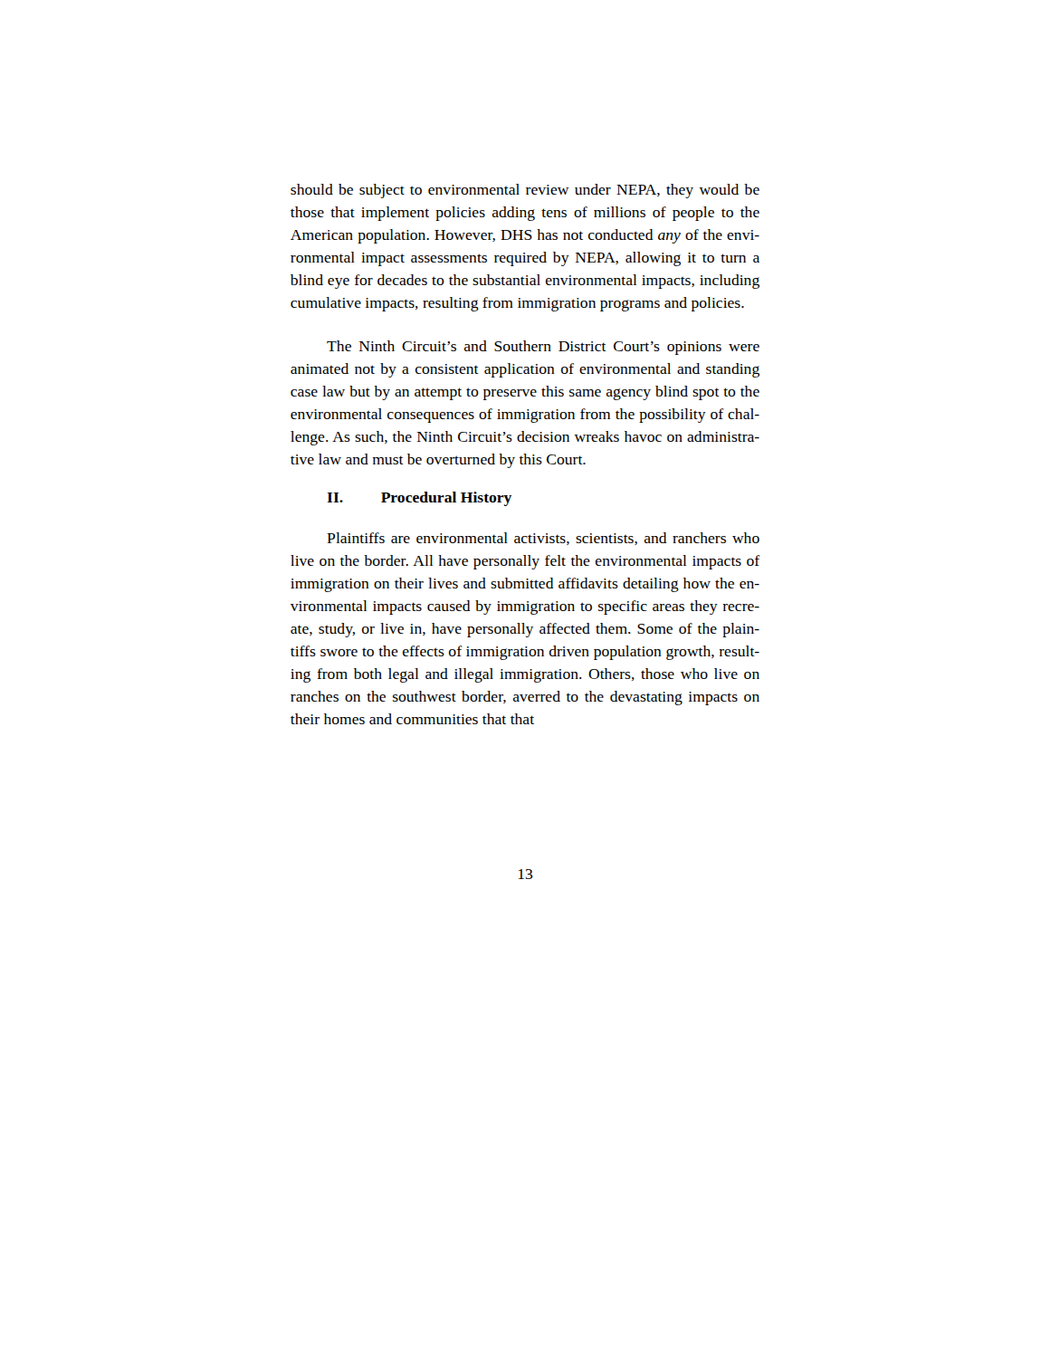should be subject to environmental review under NEPA, they would be those that implement policies adding tens of millions of people to the American population. However, DHS has not conducted any of the environmental impact assessments required by NEPA, allowing it to turn a blind eye for decades to the substantial environmental impacts, including cumulative impacts, resulting from immigration programs and policies.
The Ninth Circuit’s and Southern District Court’s opinions were animated not by a consistent application of environmental and standing case law but by an attempt to preserve this same agency blind spot to the environmental consequences of immigration from the possibility of challenge. As such, the Ninth Circuit’s decision wreaks havoc on administrative law and must be overturned by this Court.
II. Procedural History
Plaintiffs are environmental activists, scientists, and ranchers who live on the border. All have personally felt the environmental impacts of immigration on their lives and submitted affidavits detailing how the environmental impacts caused by immigration to specific areas they recreate, study, or live in, have personally affected them. Some of the plaintiffs swore to the effects of immigration driven population growth, resulting from both legal and illegal immigration. Others, those who live on ranches on the southwest border, averred to the devastating impacts on their homes and communities that that
13